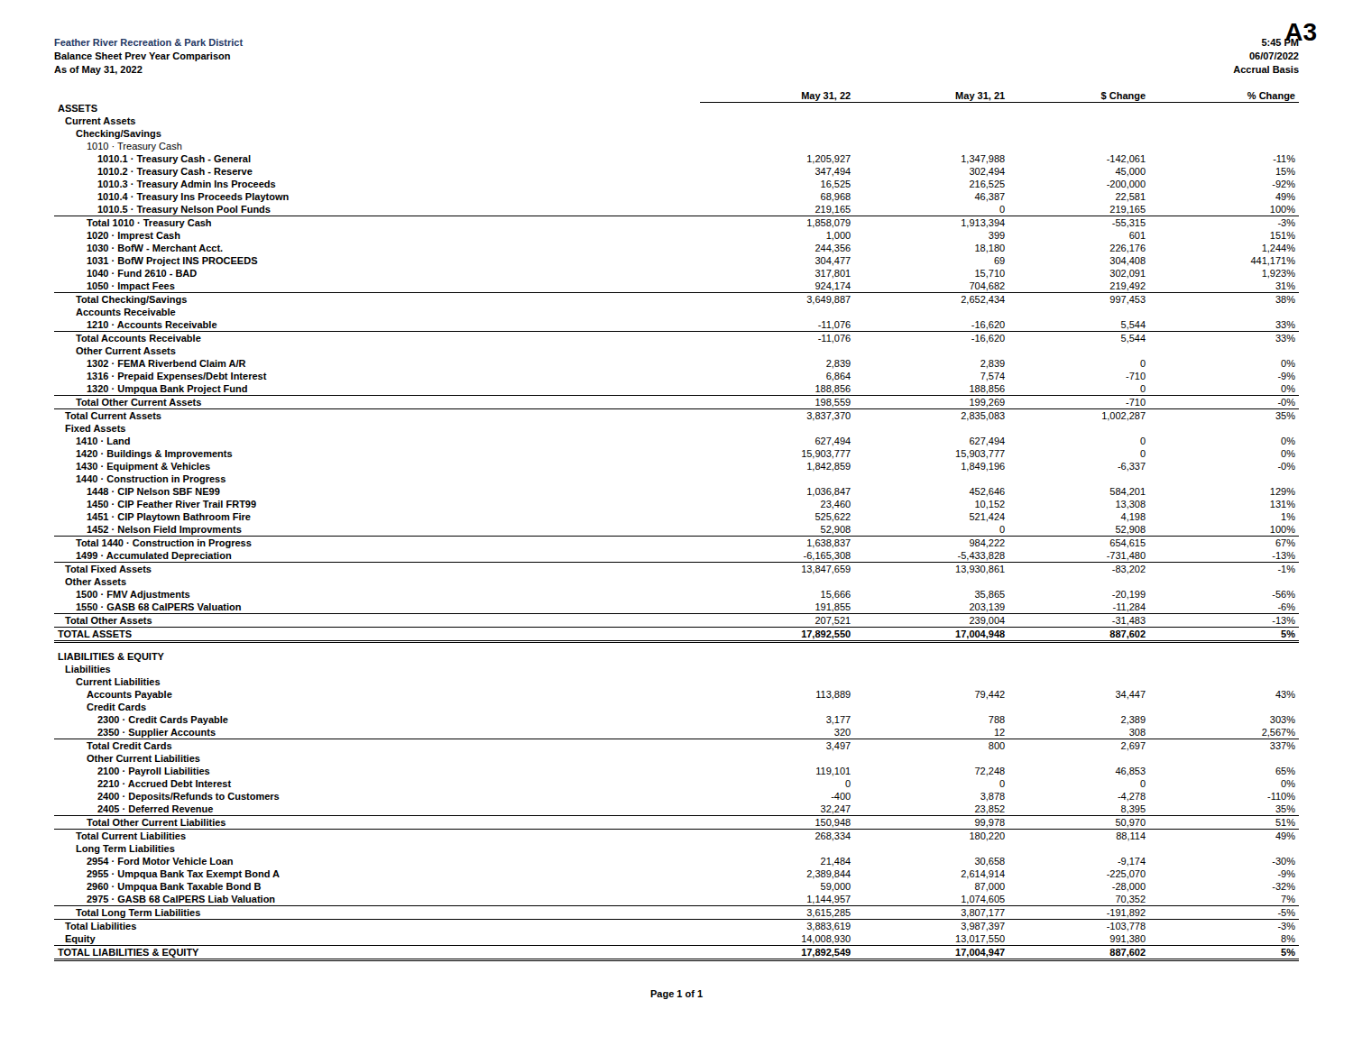A3
Feather River Recreation & Park District
Balance Sheet Prev Year Comparison
As of May 31, 2022
5:45 PM
06/07/2022
Accrual Basis
| | May 31, 22 | May 31, 21 | $ Change | % Change |
| --- | --- | --- | --- | --- |
| ASSETS | | | | |
| Current Assets | | | | |
| Checking/Savings | | | | |
| 1010 · Treasury Cash | | | | |
| 1010.1 · Treasury Cash - General | 1,205,927 | 1,347,988 | -142,061 | -11% |
| 1010.2 · Treasury Cash - Reserve | 347,494 | 302,494 | 45,000 | 15% |
| 1010.3 · Treasury Admin Ins Proceeds | 16,525 | 216,525 | -200,000 | -92% |
| 1010.4 · Treasury Ins Proceeds Playtown | 68,968 | 46,387 | 22,581 | 49% |
| 1010.5 · Treasury Nelson Pool Funds | 219,165 | 0 | 219,165 | 100% |
| Total 1010 · Treasury Cash | 1,858,079 | 1,913,394 | -55,315 | -3% |
| 1020 · Imprest Cash | 1,000 | 399 | 601 | 151% |
| 1030 · BofW - Merchant Acct. | 244,356 | 18,180 | 226,176 | 1,244% |
| 1031 · BofW Project INS PROCEEDS | 304,477 | 69 | 304,408 | 441,171% |
| 1040 · Fund 2610 - BAD | 317,801 | 15,710 | 302,091 | 1,923% |
| 1050 · Impact Fees | 924,174 | 704,682 | 219,492 | 31% |
| Total Checking/Savings | 3,649,887 | 2,652,434 | 997,453 | 38% |
| Accounts Receivable | | | | |
| 1210 · Accounts Receivable | -11,076 | -16,620 | 5,544 | 33% |
| Total Accounts Receivable | -11,076 | -16,620 | 5,544 | 33% |
| Other Current Assets | | | | |
| 1302 · FEMA Riverbend Claim A/R | 2,839 | 2,839 | 0 | 0% |
| 1316 · Prepaid Expenses/Debt Interest | 6,864 | 7,574 | -710 | -9% |
| 1320 · Umpqua Bank Project Fund | 188,856 | 188,856 | 0 | 0% |
| Total Other Current Assets | 198,559 | 199,269 | -710 | -0% |
| Total Current Assets | 3,837,370 | 2,835,083 | 1,002,287 | 35% |
| Fixed Assets | | | | |
| 1410 · Land | 627,494 | 627,494 | 0 | 0% |
| 1420 · Buildings & Improvements | 15,903,777 | 15,903,777 | 0 | 0% |
| 1430 · Equipment & Vehicles | 1,842,859 | 1,849,196 | -6,337 | -0% |
| 1440 · Construction in Progress | | | | |
| 1448 · CIP Nelson SBF NE99 | 1,036,847 | 452,646 | 584,201 | 129% |
| 1450 · CIP Feather River Trail FRT99 | 23,460 | 10,152 | 13,308 | 131% |
| 1451 · CIP Playtown Bathroom Fire | 525,622 | 521,424 | 4,198 | 1% |
| 1452 · Nelson Field Improvments | 52,908 | 0 | 52,908 | 100% |
| Total 1440 · Construction in Progress | 1,638,837 | 984,222 | 654,615 | 67% |
| 1499 · Accumulated Depreciation | -6,165,308 | -5,433,828 | -731,480 | -13% |
| Total Fixed Assets | 13,847,659 | 13,930,861 | -83,202 | -1% |
| Other Assets | | | | |
| 1500 · FMV Adjustments | 15,666 | 35,865 | -20,199 | -56% |
| 1550 · GASB 68 CalPERS Valuation | 191,855 | 203,139 | -11,284 | -6% |
| Total Other Assets | 207,521 | 239,004 | -31,483 | -13% |
| TOTAL ASSETS | 17,892,550 | 17,004,948 | 887,602 | 5% |
| LIABILITIES & EQUITY | | | | |
| Liabilities | | | | |
| Current Liabilities | | | | |
| Accounts Payable | 113,889 | 79,442 | 34,447 | 43% |
| Credit Cards | | | | |
| 2300 · Credit Cards Payable | 3,177 | 788 | 2,389 | 303% |
| 2350 · Supplier Accounts | 320 | 12 | 308 | 2,567% |
| Total Credit Cards | 3,497 | 800 | 2,697 | 337% |
| Other Current Liabilities | | | | |
| 2100 · Payroll Liabilities | 119,101 | 72,248 | 46,853 | 65% |
| 2210 · Accrued Debt Interest | 0 | 0 | 0 | 0% |
| 2400 · Deposits/Refunds to Customers | -400 | 3,878 | -4,278 | -110% |
| 2405 · Deferred Revenue | 32,247 | 23,852 | 8,395 | 35% |
| Total Other Current Liabilities | 150,948 | 99,978 | 50,970 | 51% |
| Total Current Liabilities | 268,334 | 180,220 | 88,114 | 49% |
| Long Term Liabilities | | | | |
| 2954 · Ford Motor Vehicle Loan | 21,484 | 30,658 | -9,174 | -30% |
| 2955 · Umpqua Bank Tax Exempt Bond A | 2,389,844 | 2,614,914 | -225,070 | -9% |
| 2960 · Umpqua Bank Taxable Bond B | 59,000 | 87,000 | -28,000 | -32% |
| 2975 · GASB 68 CalPERS Liab Valuation | 1,144,957 | 1,074,605 | 70,352 | 7% |
| Total Long Term Liabilities | 3,615,285 | 3,807,177 | -191,892 | -5% |
| Total Liabilities | 3,883,619 | 3,987,397 | -103,778 | -3% |
| Equity | 14,008,930 | 13,017,550 | 991,380 | 8% |
| TOTAL LIABILITIES & EQUITY | 17,892,549 | 17,004,947 | 887,602 | 5% |
Page 1 of 1